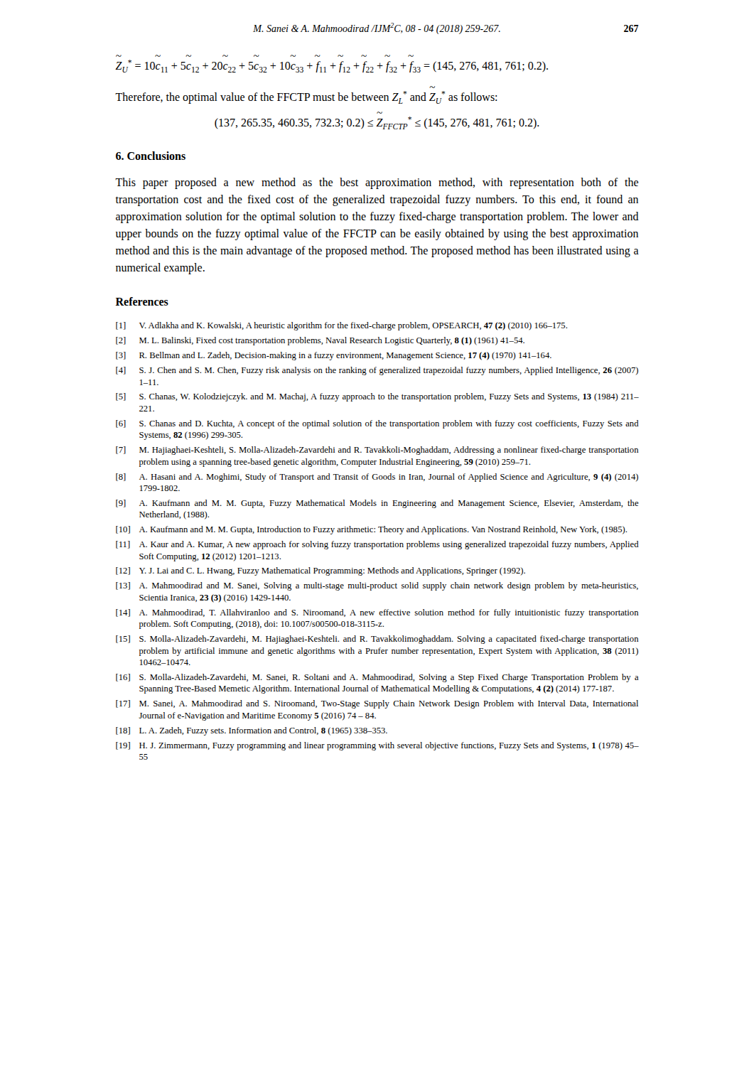M. Sanei & A. Mahmoodirad /IJM2C, 08 - 04 (2018) 259-267. 267
~ZU* = 10~c11 + 5~c12 + 20~c22 + 5~c32 + 10~c33 + ~f11 + ~f12 + ~f22 + ~f32 + ~f33 = (145, 276, 481, 761; 0.2).
Therefore, the optimal value of the FFCTP must be between ZL* and ~ZU* as follows:
(137, 265.35, 460.35, 732.3; 0.2) ≤ ~ZFFCTP* ≤ (145, 276, 481, 761; 0.2).
6. Conclusions
This paper proposed a new method as the best approximation method, with representation both of the transportation cost and the fixed cost of the generalized trapezoidal fuzzy numbers. To this end, it found an approximation solution for the optimal solution to the fuzzy fixed-charge transportation problem. The lower and upper bounds on the fuzzy optimal value of the FFCTP can be easily obtained by using the best approximation method and this is the main advantage of the proposed method. The proposed method has been illustrated using a numerical example.
References
V. Adlakha and K. Kowalski, A heuristic algorithm for the fixed-charge problem, OPSEARCH, 47 (2) (2010) 166–175.
M. L. Balinski, Fixed cost transportation problems, Naval Research Logistic Quarterly, 8 (1) (1961) 41–54.
R. Bellman and L. Zadeh, Decision-making in a fuzzy environment, Management Science, 17 (4) (1970) 141–164.
S. J. Chen and S. M. Chen, Fuzzy risk analysis on the ranking of generalized trapezoidal fuzzy numbers, Applied Intelligence, 26 (2007) 1–11.
S. Chanas, W. Kolodziejczyk. and M. Machaj, A fuzzy approach to the transportation problem, Fuzzy Sets and Systems, 13 (1984) 211–221.
S. Chanas and D. Kuchta, A concept of the optimal solution of the transportation problem with fuzzy cost coefficients, Fuzzy Sets and Systems, 82 (1996) 299-305.
M. Hajiaghaei-Keshteli, S. Molla-Alizadeh-Zavardehi and R. Tavakkoli-Moghaddam, Addressing a nonlinear fixed-charge transportation problem using a spanning tree-based genetic algorithm, Computer Industrial Engineering, 59 (2010) 259–71.
A. Hasani and A. Moghimi, Study of Transport and Transit of Goods in Iran, Journal of Applied Science and Agriculture, 9 (4) (2014) 1799-1802.
A. Kaufmann and M. M. Gupta, Fuzzy Mathematical Models in Engineering and Management Science, Elsevier, Amsterdam, the Netherland, (1988).
A. Kaufmann and M. M. Gupta, Introduction to Fuzzy arithmetic: Theory and Applications. Van Nostrand Reinhold, New York, (1985).
A. Kaur and A. Kumar, A new approach for solving fuzzy transportation problems using generalized trapezoidal fuzzy numbers, Applied Soft Computing, 12 (2012) 1201–1213.
Y. J. Lai and C. L. Hwang, Fuzzy Mathematical Programming: Methods and Applications, Springer (1992).
A. Mahmoodirad and M. Sanei, Solving a multi-stage multi-product solid supply chain network design problem by meta-heuristics, Scientia Iranica, 23 (3) (2016) 1429-1440.
A. Mahmoodirad, T. Allahviranloo and S. Niroomand, A new effective solution method for fully intuitionistic fuzzy transportation problem. Soft Computing, (2018), doi: 10.1007/s00500-018-3115-z.
S. Molla-Alizadeh-Zavardehi, M. Hajiaghaei-Keshteli. and R. Tavakkolimoghaddam. Solving a capacitated fixed-charge transportation problem by artificial immune and genetic algorithms with a Prufer number representation, Expert System with Application, 38 (2011) 10462–10474.
S. Molla-Alizadeh-Zavardehi, M. Sanei, R. Soltani and A. Mahmoodirad, Solving a Step Fixed Charge Transportation Problem by a Spanning Tree-Based Memetic Algorithm. International Journal of Mathematical Modelling & Computations, 4 (2) (2014) 177-187.
M. Sanei, A. Mahmoodirad and S. Niroomand, Two-Stage Supply Chain Network Design Problem with Interval Data, International Journal of e-Navigation and Maritime Economy 5 (2016) 74 – 84.
L. A. Zadeh, Fuzzy sets. Information and Control, 8 (1965) 338–353.
H. J. Zimmermann, Fuzzy programming and linear programming with several objective functions, Fuzzy Sets and Systems, 1 (1978) 45–55